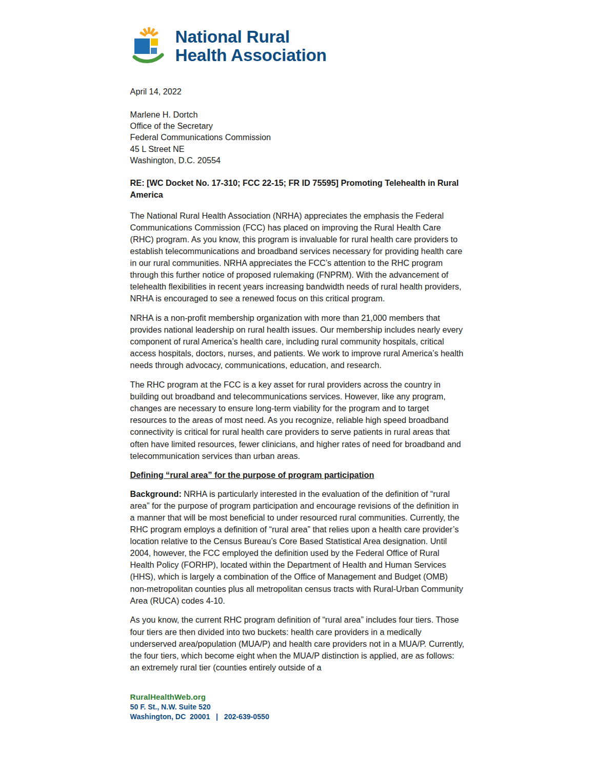National Rural Health Association
April 14, 2022
Marlene H. Dortch
Office of the Secretary
Federal Communications Commission
45 L Street NE
Washington, D.C. 20554
RE: [WC Docket No. 17-310; FCC 22-15; FR ID 75595] Promoting Telehealth in Rural America
The National Rural Health Association (NRHA) appreciates the emphasis the Federal Communications Commission (FCC) has placed on improving the Rural Health Care (RHC) program. As you know, this program is invaluable for rural health care providers to establish telecommunications and broadband services necessary for providing health care in our rural communities. NRHA appreciates the FCC’s attention to the RHC program through this further notice of proposed rulemaking (FNPRM). With the advancement of telehealth flexibilities in recent years increasing bandwidth needs of rural health providers, NRHA is encouraged to see a renewed focus on this critical program.
NRHA is a non-profit membership organization with more than 21,000 members that provides national leadership on rural health issues. Our membership includes nearly every component of rural America’s health care, including rural community hospitals, critical access hospitals, doctors, nurses, and patients. We work to improve rural America’s health needs through advocacy, communications, education, and research.
The RHC program at the FCC is a key asset for rural providers across the country in building out broadband and telecommunications services. However, like any program, changes are necessary to ensure long-term viability for the program and to target resources to the areas of most need. As you recognize, reliable high speed broadband connectivity is critical for rural health care providers to serve patients in rural areas that often have limited resources, fewer clinicians, and higher rates of need for broadband and telecommunication services than urban areas.
Defining “rural area” for the purpose of program participation
Background: NRHA is particularly interested in the evaluation of the definition of “rural area” for the purpose of program participation and encourage revisions of the definition in a manner that will be most beneficial to under resourced rural communities. Currently, the RHC program employs a definition of “rural area” that relies upon a health care provider’s location relative to the Census Bureau’s Core Based Statistical Area designation. Until 2004, however, the FCC employed the definition used by the Federal Office of Rural Health Policy (FORHP), located within the Department of Health and Human Services (HHS), which is largely a combination of the Office of Management and Budget (OMB) non-metropolitan counties plus all metropolitan census tracts with Rural-Urban Community Area (RUCA) codes 4-10.
As you know, the current RHC program definition of “rural area” includes four tiers. Those four tiers are then divided into two buckets: health care providers in a medically underserved area/population (MUA/P) and health care providers not in a MUA/P. Currently, the four tiers, which become eight when the MUA/P distinction is applied, are as follows: an extremely rural tier (counties entirely outside of a
RuralHealthWeb.org
50 F. St., N.W. Suite 520
Washington, DC 20001 | 202-639-0550